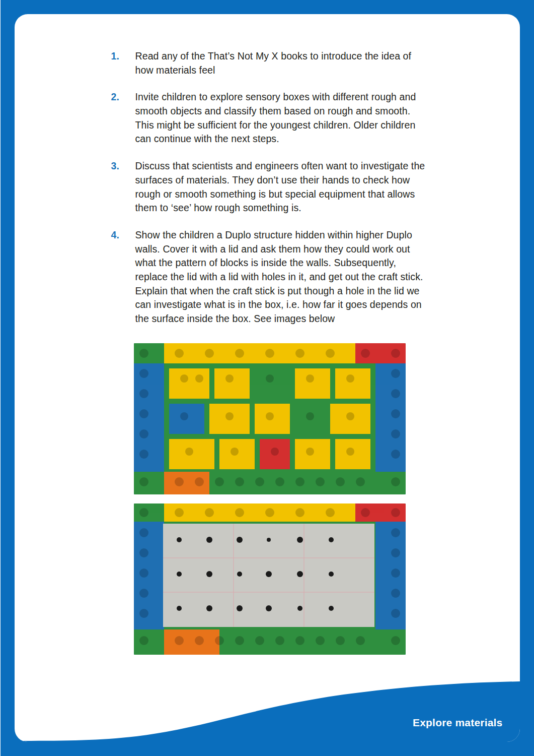1. Read any of the That’s Not My X books to introduce the idea of how materials feel
2. Invite children to explore sensory boxes with different rough and smooth objects and classify them based on rough and smooth. This might be sufficient for the youngest children. Older children can continue with the next steps.
3. Discuss that scientists and engineers often want to investigate the surfaces of materials. They don’t use their hands to check how rough or smooth something is but special equipment that allows them to ‘see’ how rough something is.
4. Show the children a Duplo structure hidden within higher Duplo walls. Cover it with a lid and ask them how they could work out what the pattern of blocks is inside the walls. Subsequently, replace the lid with a lid with holes in it, and get out the craft stick. Explain that when the craft stick is put though a hole in the lid we can investigate what is in the box, i.e. how far it goes depends on the surface inside the box. See images below
Explore materials